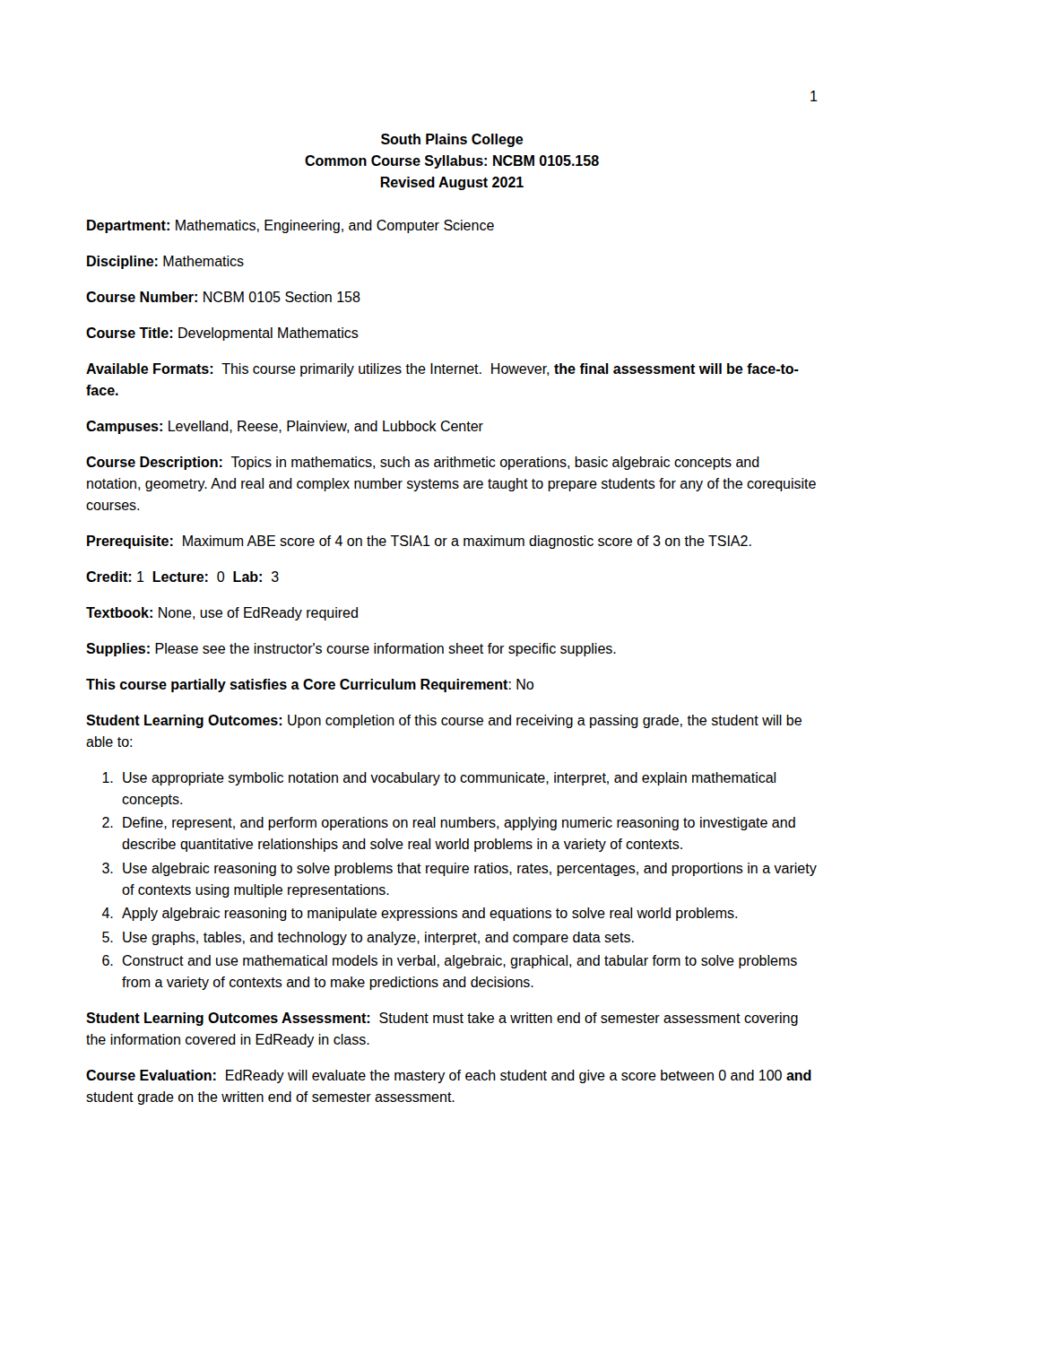1
South Plains College
Common Course Syllabus: NCBM 0105.158
Revised August 2021
Department: Mathematics, Engineering, and Computer Science
Discipline: Mathematics
Course Number: NCBM 0105 Section 158
Course Title: Developmental Mathematics
Available Formats: This course primarily utilizes the Internet. However, the final assessment will be face-to-face.
Campuses: Levelland, Reese, Plainview, and Lubbock Center
Course Description: Topics in mathematics, such as arithmetic operations, basic algebraic concepts and notation, geometry. And real and complex number systems are taught to prepare students for any of the corequisite courses.
Prerequisite: Maximum ABE score of 4 on the TSIA1 or a maximum diagnostic score of 3 on the TSIA2.
Credit: 1 Lecture: 0 Lab: 3
Textbook: None, use of EdReady required
Supplies: Please see the instructor's course information sheet for specific supplies.
This course partially satisfies a Core Curriculum Requirement: No
Student Learning Outcomes: Upon completion of this course and receiving a passing grade, the student will be able to:
Use appropriate symbolic notation and vocabulary to communicate, interpret, and explain mathematical concepts.
Define, represent, and perform operations on real numbers, applying numeric reasoning to investigate and describe quantitative relationships and solve real world problems in a variety of contexts.
Use algebraic reasoning to solve problems that require ratios, rates, percentages, and proportions in a variety of contexts using multiple representations.
Apply algebraic reasoning to manipulate expressions and equations to solve real world problems.
Use graphs, tables, and technology to analyze, interpret, and compare data sets.
Construct and use mathematical models in verbal, algebraic, graphical, and tabular form to solve problems from a variety of contexts and to make predictions and decisions.
Student Learning Outcomes Assessment: Student must take a written end of semester assessment covering the information covered in EdReady in class.
Course Evaluation: EdReady will evaluate the mastery of each student and give a score between 0 and 100 and student grade on the written end of semester assessment.